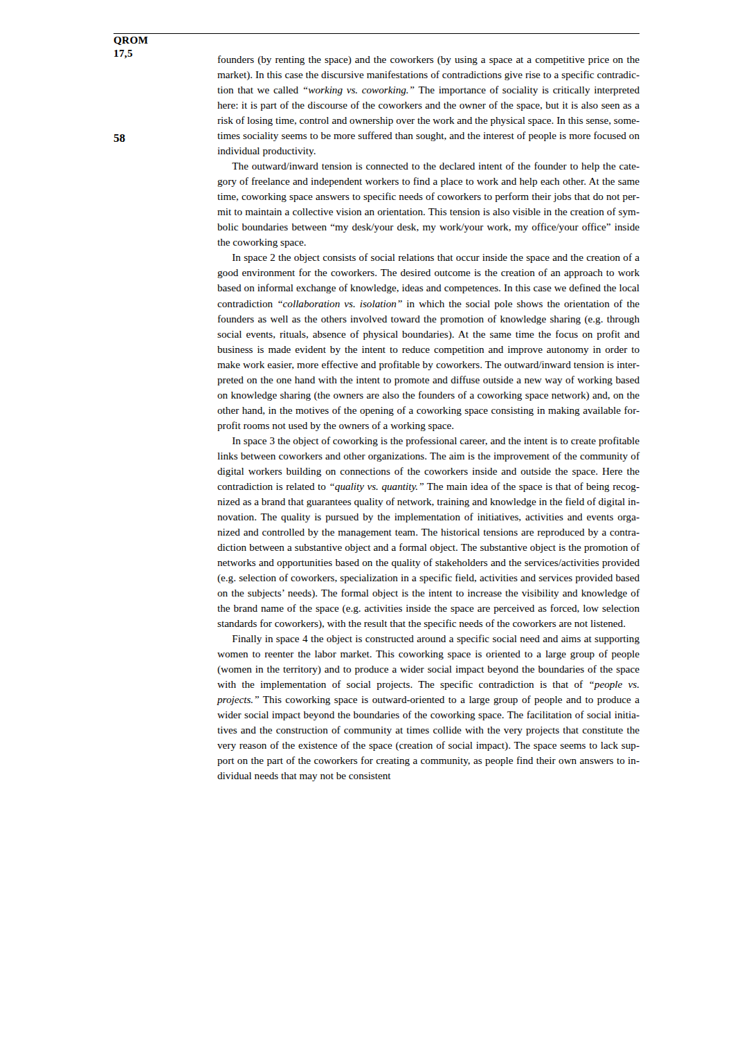QROM
17,5
58
founders (by renting the space) and the coworkers (by using a space at a competitive price on the market). In this case the discursive manifestations of contradictions give rise to a specific contradiction that we called “working vs. coworking.” The importance of sociality is critically interpreted here: it is part of the discourse of the coworkers and the owner of the space, but it is also seen as a risk of losing time, control and ownership over the work and the physical space. In this sense, sometimes sociality seems to be more suffered than sought, and the interest of people is more focused on individual productivity.
The outward/inward tension is connected to the declared intent of the founder to help the category of freelance and independent workers to find a place to work and help each other. At the same time, coworking space answers to specific needs of coworkers to perform their jobs that do not permit to maintain a collective vision an orientation. This tension is also visible in the creation of symbolic boundaries between “my desk/your desk, my work/your work, my office/your office” inside the coworking space.
In space 2 the object consists of social relations that occur inside the space and the creation of a good environment for the coworkers. The desired outcome is the creation of an approach to work based on informal exchange of knowledge, ideas and competences. In this case we defined the local contradiction “collaboration vs. isolation” in which the social pole shows the orientation of the founders as well as the others involved toward the promotion of knowledge sharing (e.g. through social events, rituals, absence of physical boundaries). At the same time the focus on profit and business is made evident by the intent to reduce competition and improve autonomy in order to make work easier, more effective and profitable by coworkers. The outward/inward tension is interpreted on the one hand with the intent to promote and diffuse outside a new way of working based on knowledge sharing (the owners are also the founders of a coworking space network) and, on the other hand, in the motives of the opening of a coworking space consisting in making available for-profit rooms not used by the owners of a working space.
In space 3 the object of coworking is the professional career, and the intent is to create profitable links between coworkers and other organizations. The aim is the improvement of the community of digital workers building on connections of the coworkers inside and outside the space. Here the contradiction is related to “quality vs. quantity.” The main idea of the space is that of being recognized as a brand that guarantees quality of network, training and knowledge in the field of digital innovation. The quality is pursued by the implementation of initiatives, activities and events organized and controlled by the management team. The historical tensions are reproduced by a contradiction between a substantive object and a formal object. The substantive object is the promotion of networks and opportunities based on the quality of stakeholders and the services/activities provided (e.g. selection of coworkers, specialization in a specific field, activities and services provided based on the subjects’ needs). The formal object is the intent to increase the visibility and knowledge of the brand name of the space (e.g. activities inside the space are perceived as forced, low selection standards for coworkers), with the result that the specific needs of the coworkers are not listened.
Finally in space 4 the object is constructed around a specific social need and aims at supporting women to reenter the labor market. This coworking space is oriented to a large group of people (women in the territory) and to produce a wider social impact beyond the boundaries of the space with the implementation of social projects. The specific contradiction is that of “people vs. projects.” This coworking space is outward-oriented to a large group of people and to produce a wider social impact beyond the boundaries of the coworking space. The facilitation of social initiatives and the construction of community at times collide with the very projects that constitute the very reason of the existence of the space (creation of social impact). The space seems to lack support on the part of the coworkers for creating a community, as people find their own answers to individual needs that may not be consistent